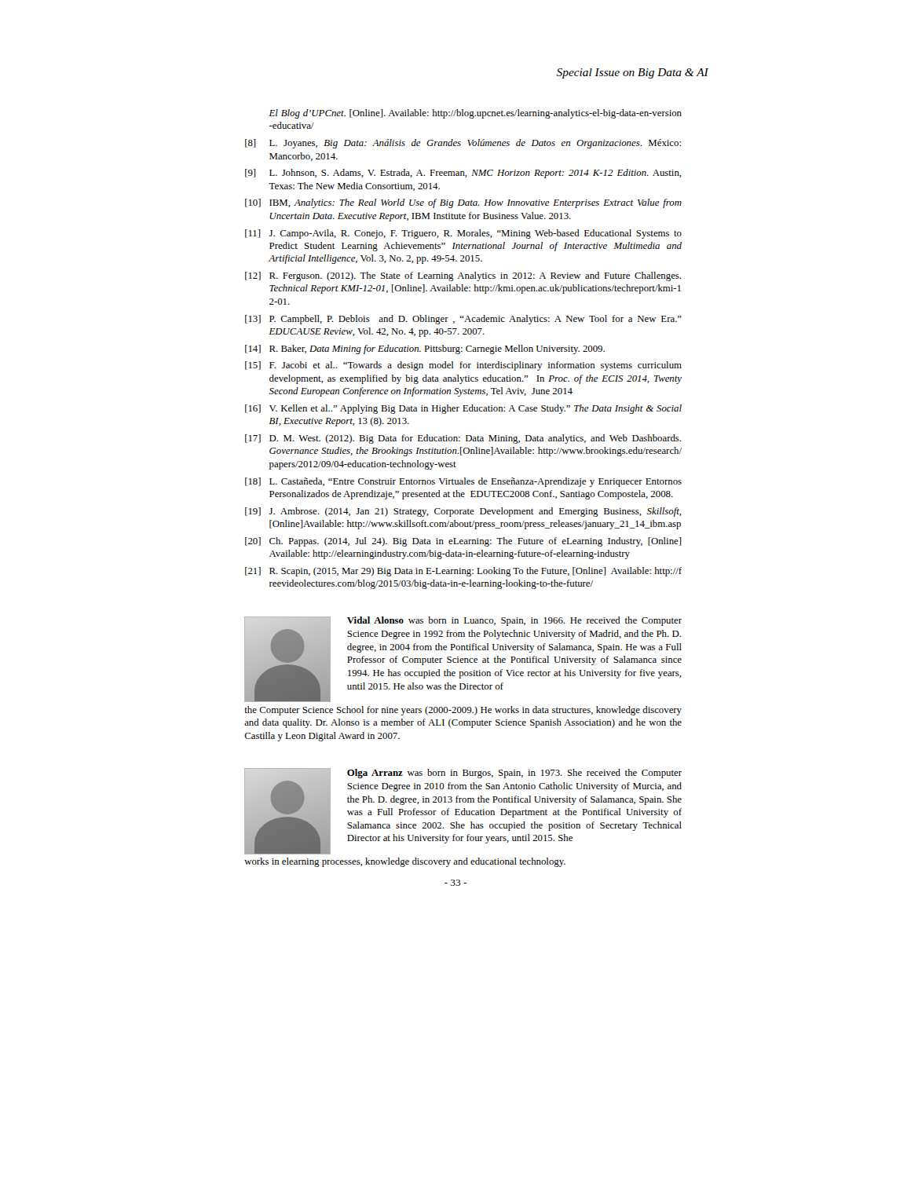Special Issue on Big Data & AI
El Blog d’UPCnet. [Online]. Available: http://blog.upcnet.es/learning-analytics-el-big-data-en-version-educativa/
[8] L. Joyanes, Big Data: Análisis de Grandes Volúmenes de Datos en Organizaciones. México: Mancorbo, 2014.
[9] L. Johnson, S. Adams, V. Estrada, A. Freeman, NMC Horizon Report: 2014 K-12 Edition. Austin, Texas: The New Media Consortium, 2014.
[10] IBM, Analytics: The Real World Use of Big Data. How Innovative Enterprises Extract Value from Uncertain Data. Executive Report, IBM Institute for Business Value. 2013.
[11] J. Campo-Avila, R. Conejo, F. Triguero, R. Morales, “Mining Web-based Educational Systems to Predict Student Learning Achievements” International Journal of Interactive Multimedia and Artificial Intelligence, Vol. 3, No. 2, pp. 49-54. 2015.
[12] R. Ferguson. (2012). The State of Learning Analytics in 2012: A Review and Future Challenges. Technical Report KMI-12-01, [Online]. Available: http://kmi.open.ac.uk/publications/techreport/kmi-12-01.
[13] P. Campbell, P. Deblois and D. Oblinger , “Academic Analytics: A New Tool for a New Era.” EDUCAUSE Review, Vol. 42, No. 4, pp. 40-57. 2007.
[14] R. Baker, Data Mining for Education. Pittsburg: Carnegie Mellon University. 2009.
[15] F. Jacobi et al.. “Towards a design model for interdisciplinary information systems curriculum development, as exemplified by big data analytics education.” In Proc. of the ECIS 2014, Twenty Second European Conference on Information Systems, Tel Aviv, June 2014
[16] V. Kellen et al..” Applying Big Data in Higher Education: A Case Study.” The Data Insight & Social BI, Executive Report, 13 (8). 2013.
[17] D. M. West. (2012). Big Data for Education: Data Mining, Data analytics, and Web Dashboards. Governance Studies, the Brookings Institution.[Online]Available: http://www.brookings.edu/research/papers/2012/09/04-education-technology-west
[18] L. Castañeda, “Entre Construir Entornos Virtuales de Enseñanza-Aprendizaje y Enriquecer Entornos Personalizados de Aprendizaje,” presented at the EDUTEC2008 Conf., Santiago Compostela, 2008.
[19] J. Ambrose. (2014, Jan 21) Strategy, Corporate Development and Emerging Business, Skillsoft, [Online]Available: http://www.skillsoft.com/about/press_room/press_releases/january_21_14_ibm.asp
[20] Ch. Pappas. (2014, Jul 24). Big Data in eLearning: The Future of eLearning Industry, [Online] Available: http://elearningindustry.com/big-data-in-elearning-future-of-elearning-industry
[21] R. Scapin, (2015, Mar 29) Big Data in E-Learning: Looking To the Future, [Online] Available: http://freevideolectures.com/blog/2015/03/big-data-in-e-learning-looking-to-the-future/
Vidal Alonso was born in Luanco, Spain, in 1966. He received the Computer Science Degree in 1992 from the Polytechnic University of Madrid, and the Ph. D. degree, in 2004 from the Pontifical University of Salamanca, Spain. He was a Full Professor of Computer Science at the Pontifical University of Salamanca since 1994. He has occupied the position of Vice rector at his University for five years, until 2015. He also was the Director of
the Computer Science School for nine years (2000-2009.) He works in data structures, knowledge discovery and data quality. Dr. Alonso is a member of ALI (Computer Science Spanish Association) and he won the Castilla y Leon Digital Award in 2007.
Olga Arranz was born in Burgos, Spain, in 1973. She received the Computer Science Degree in 2010 from the San Antonio Catholic University of Murcia, and the Ph. D. degree, in 2013 from the Pontifical University of Salamanca, Spain. She was a Full Professor of Education Department at the Pontifical University of Salamanca since 2002. She has occupied the position of Secretary Technical Director at his University for four years, until 2015. She
works in elearning processes, knowledge discovery and educational technology.
- 33 -